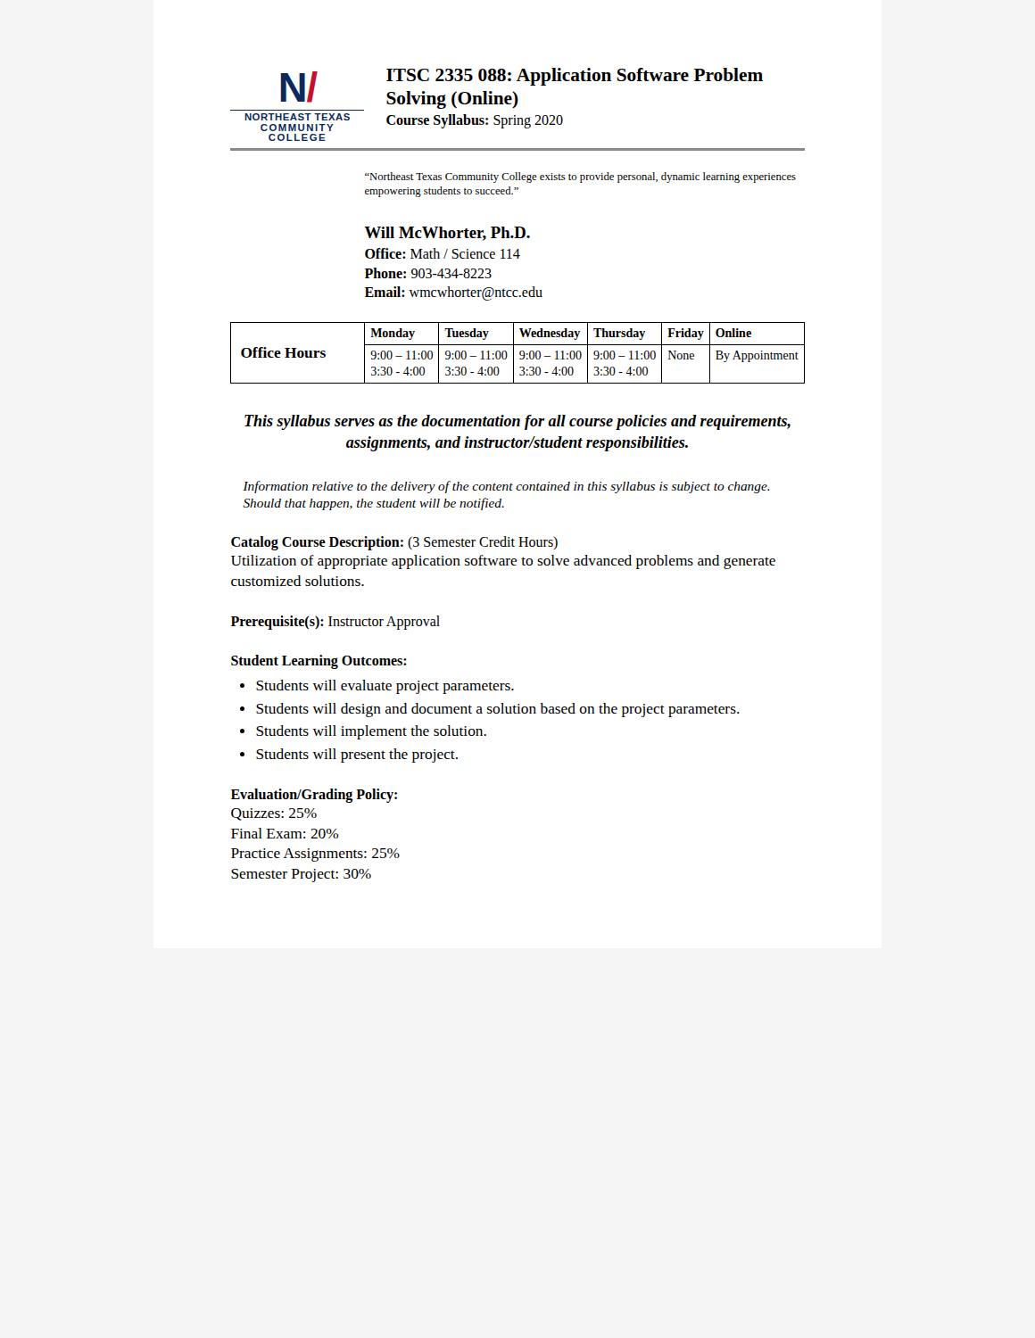N/
NORTHEAST TEXASCOMMUNITY COLLEGE
ITSC 2335 088: Application Software Problem Solving (Online)
Course Syllabus: Spring 2020
“Northeast Texas Community College exists to provide personal, dynamic learning experiences empowering students to succeed.”
Will McWhorter, Ph.D.
Office: Math / Science 114
Phone: 903-434-8223
Email: wmcwhorter@ntcc.edu
| Office Hours | Monday | Tuesday | Wednesday | Thursday | Friday | Online |
| 9:00 – 11:00 3:30 - 4:00 | 9:00 – 11:00 3:30 - 4:00 | 9:00 – 11:00 3:30 - 4:00 | 9:00 – 11:00 3:30 - 4:00 | None | By Appointment |
This syllabus serves as the documentation for all course policies and requirements, assignments, and instructor/student responsibilities.
Information relative to the delivery of the content contained in this syllabus is subject to change. Should that happen, the student will be notified.
Catalog Course Description:
(3 Semester Credit Hours)
Utilization of appropriate application software to solve advanced problems and generate customized solutions.
Prerequisite(s):
Instructor Approval
Student Learning Outcomes:
Students will evaluate project parameters.
Students will design and document a solution based on the project parameters.
Students will implement the solution.
Students will present the project.
Evaluation/Grading Policy:
Quizzes: 25%
Final Exam: 20%
Practice Assignments: 25%
Semester Project: 30%